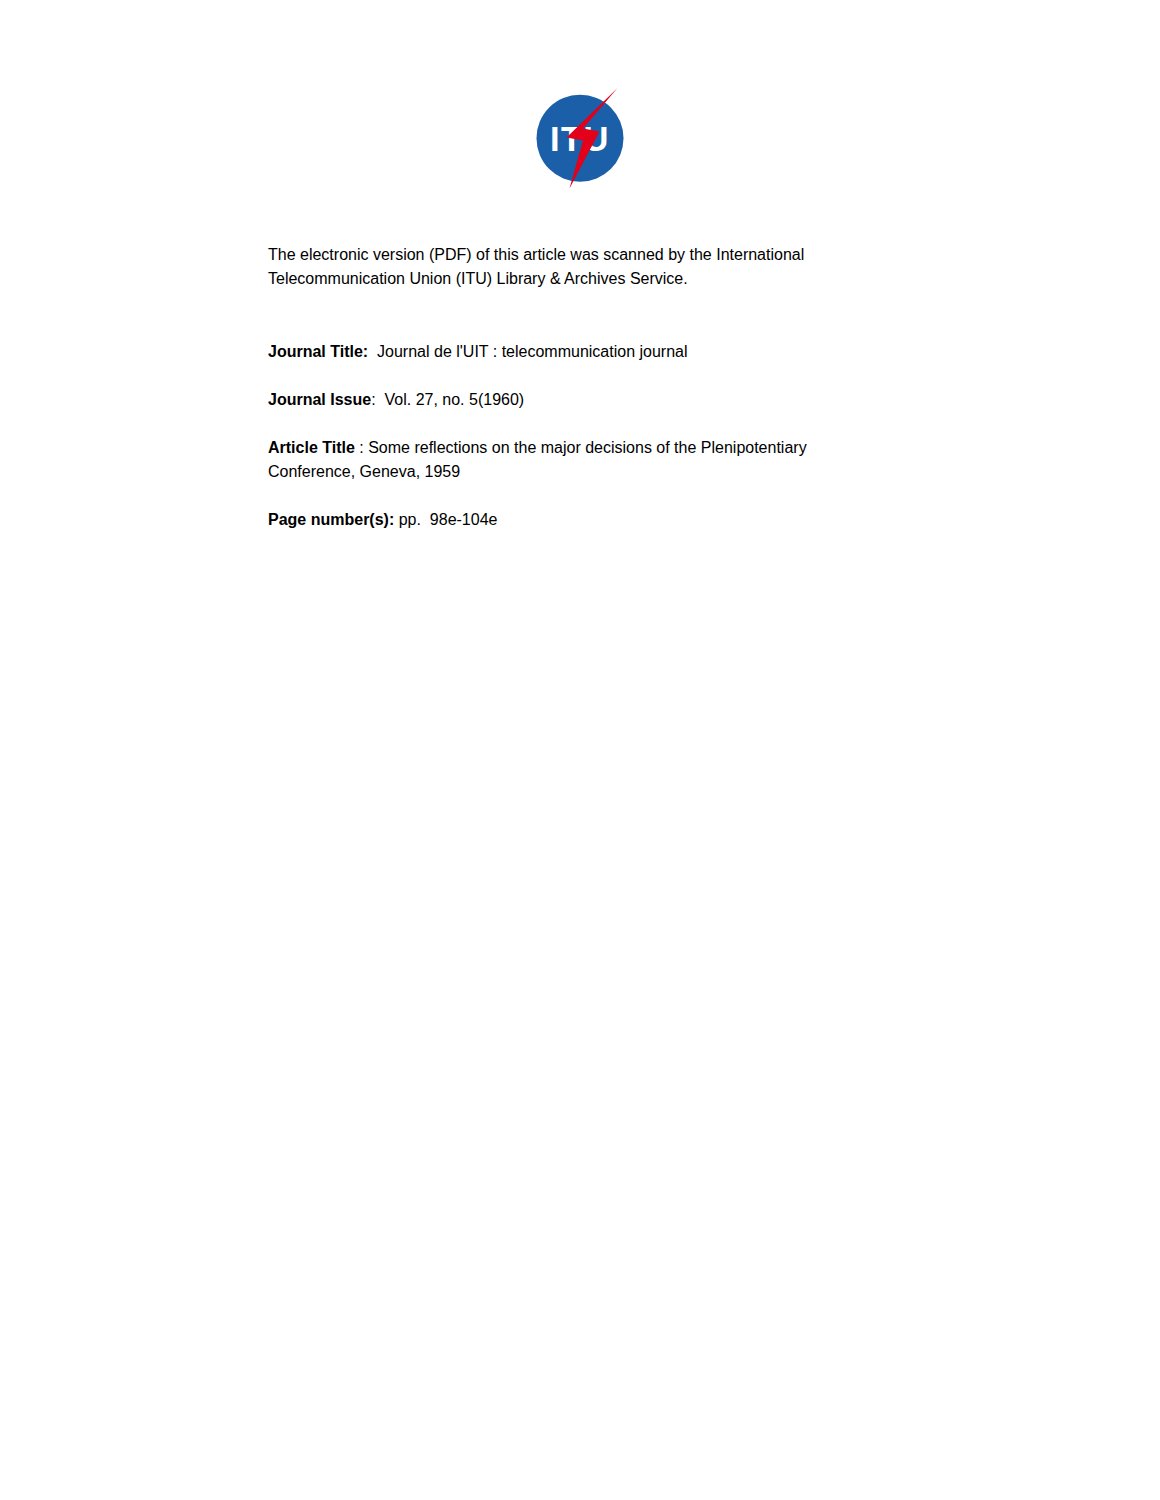ITU logo ITU
The electronic version (PDF) of this article was scanned by the International Telecommunication Union (ITU) Library & Archives Service.
Journal Title: Journal de l'UIT : telecommunication journal
Journal Issue: Vol. 27, no. 5(1960)
Article Title : Some reflections on the major decisions of the Plenipotentiary Conference, Geneva, 1959
Page number(s): pp. 98e-104e